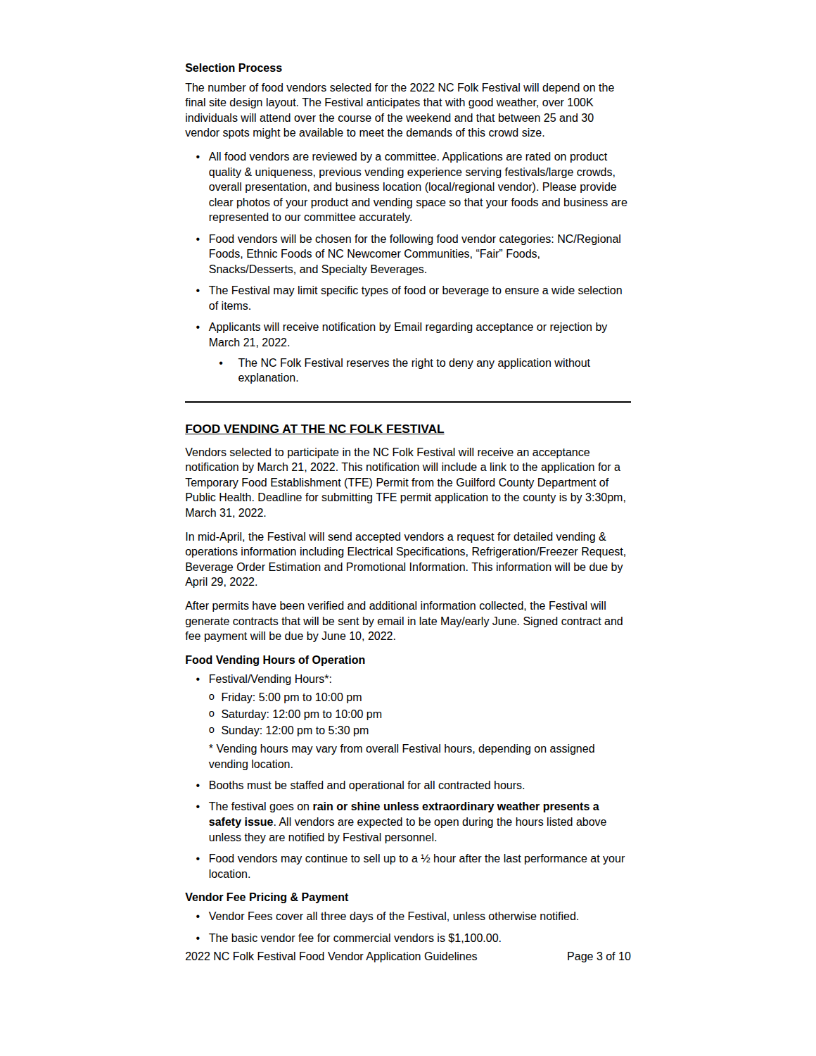Selection Process
The number of food vendors selected for the 2022 NC Folk Festival will depend on the final site design layout. The Festival anticipates that with good weather, over 100K individuals will attend over the course of the weekend and that between 25 and 30 vendor spots might be available to meet the demands of this crowd size.
All food vendors are reviewed by a committee. Applications are rated on product quality & uniqueness, previous vending experience serving festivals/large crowds, overall presentation, and business location (local/regional vendor). Please provide clear photos of your product and vending space so that your foods and business are represented to our committee accurately.
Food vendors will be chosen for the following food vendor categories: NC/Regional Foods, Ethnic Foods of NC Newcomer Communities, “Fair” Foods, Snacks/Desserts, and Specialty Beverages.
The Festival may limit specific types of food or beverage to ensure a wide selection of items.
Applicants will receive notification by Email regarding acceptance or rejection by March 21, 2022.
The NC Folk Festival reserves the right to deny any application without explanation.
FOOD VENDING AT THE NC FOLK FESTIVAL
Vendors selected to participate in the NC Folk Festival will receive an acceptance notification by March 21, 2022. This notification will include a link to the application for a Temporary Food Establishment (TFE) Permit from the Guilford County Department of Public Health. Deadline for submitting TFE permit application to the county is by 3:30pm, March 31, 2022.
In mid-April, the Festival will send accepted vendors a request for detailed vending & operations information including Electrical Specifications, Refrigeration/Freezer Request, Beverage Order Estimation and Promotional Information. This information will be due by April 29, 2022.
After permits have been verified and additional information collected, the Festival will generate contracts that will be sent by email in late May/early June. Signed contract and fee payment will be due by June 10, 2022.
Food Vending Hours of Operation
Festival/Vending Hours*:
Friday: 5:00 pm to 10:00 pm
Saturday: 12:00 pm to 10:00 pm
Sunday: 12:00 pm to 5:30 pm
* Vending hours may vary from overall Festival hours, depending on assigned vending location.
Booths must be staffed and operational for all contracted hours.
The festival goes on rain or shine unless extraordinary weather presents a safety issue. All vendors are expected to be open during the hours listed above unless they are notified by Festival personnel.
Food vendors may continue to sell up to a ½ hour after the last performance at your location.
Vendor Fee Pricing & Payment
Vendor Fees cover all three days of the Festival, unless otherwise notified.
The basic vendor fee for commercial vendors is $1,100.00.
2022 NC Folk Festival Food Vendor Application Guidelines Page 3 of 10